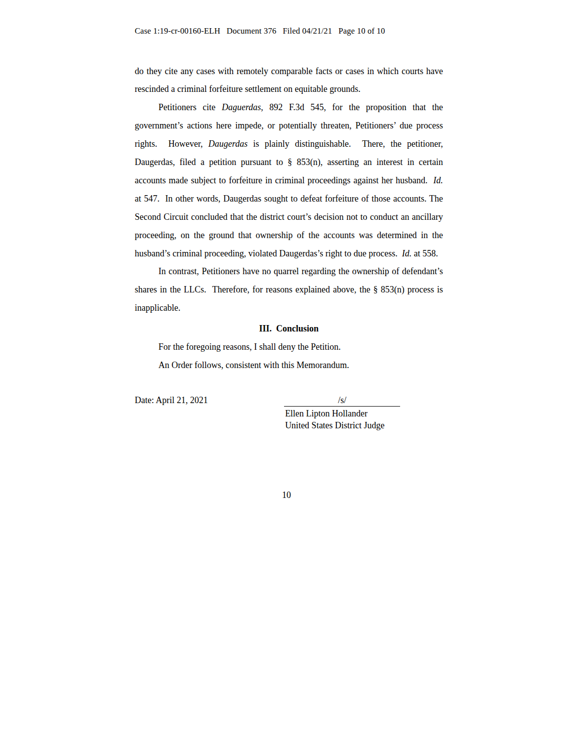Case 1:19-cr-00160-ELH Document 376 Filed 04/21/21 Page 10 of 10
do they cite any cases with remotely comparable facts or cases in which courts have rescinded a criminal forfeiture settlement on equitable grounds.
Petitioners cite Daguerdas, 892 F.3d 545, for the proposition that the government’s actions here impede, or potentially threaten, Petitioners’ due process rights. However, Daugerdas is plainly distinguishable. There, the petitioner, Daugerdas, filed a petition pursuant to § 853(n), asserting an interest in certain accounts made subject to forfeiture in criminal proceedings against her husband. Id. at 547. In other words, Daugerdas sought to defeat forfeiture of those accounts. The Second Circuit concluded that the district court’s decision not to conduct an ancillary proceeding, on the ground that ownership of the accounts was determined in the husband’s criminal proceeding, violated Daugerdas’s right to due process. Id. at 558.
In contrast, Petitioners have no quarrel regarding the ownership of defendant’s shares in the LLCs. Therefore, for reasons explained above, the § 853(n) process is inapplicable.
III. Conclusion
For the foregoing reasons, I shall deny the Petition.
An Order follows, consistent with this Memorandum.
Date: April 21, 2021
/s/
Ellen Lipton Hollander
United States District Judge
10